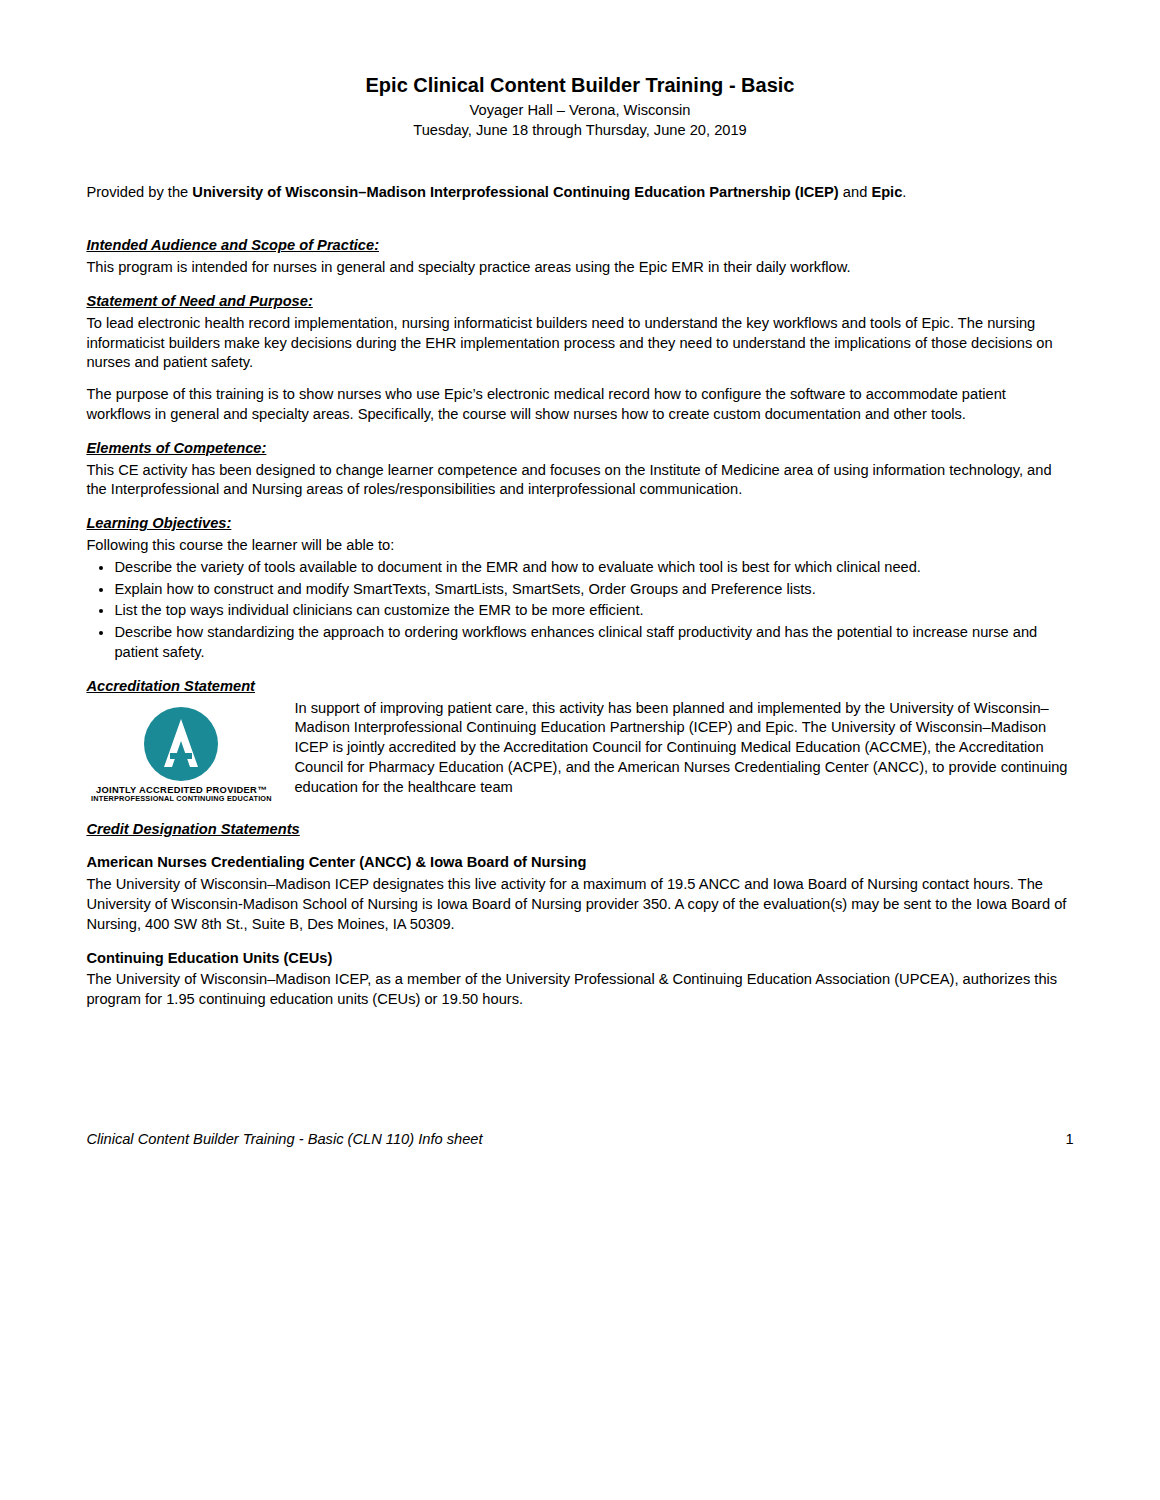Epic Clinical Content Builder Training - Basic
Voyager Hall – Verona, Wisconsin
Tuesday, June 18 through Thursday, June 20, 2019
Provided by the University of Wisconsin–Madison Interprofessional Continuing Education Partnership (ICEP) and Epic.
Intended Audience and Scope of Practice:
This program is intended for nurses in general and specialty practice areas using the Epic EMR in their daily workflow.
Statement of Need and Purpose:
To lead electronic health record implementation, nursing informaticist builders need to understand the key workflows and tools of Epic. The nursing informaticist builders make key decisions during the EHR implementation process and they need to understand the implications of those decisions on nurses and patient safety.
The purpose of this training is to show nurses who use Epic’s electronic medical record how to configure the software to accommodate patient workflows in general and specialty areas. Specifically, the course will show nurses how to create custom documentation and other tools.
Elements of Competence:
This CE activity has been designed to change learner competence and focuses on the Institute of Medicine area of using information technology, and the Interprofessional and Nursing areas of roles/responsibilities and interprofessional communication.
Learning Objectives:
Following this course the learner will be able to:
Describe the variety of tools available to document in the EMR and how to evaluate which tool is best for which clinical need.
Explain how to construct and modify SmartTexts, SmartLists, SmartSets, Order Groups and Preference lists.
List the top ways individual clinicians can customize the EMR to be more efficient.
Describe how standardizing the approach to ordering workflows enhances clinical staff productivity and has the potential to increase nurse and patient safety.
Accreditation Statement
JOINTLY ACCREDITED PROVIDER™
INTERPROFESSIONAL CONTINUING EDUCATION
In support of improving patient care, this activity has been planned and implemented by the University of Wisconsin–Madison Interprofessional Continuing Education Partnership (ICEP) and Epic. The University of Wisconsin–Madison ICEP is jointly accredited by the Accreditation Council for Continuing Medical Education (ACCME), the Accreditation Council for Pharmacy Education (ACPE), and the American Nurses Credentialing Center (ANCC), to provide continuing education for the healthcare team
Credit Designation Statements
American Nurses Credentialing Center (ANCC) & Iowa Board of Nursing
The University of Wisconsin–Madison ICEP designates this live activity for a maximum of 19.5 ANCC and Iowa Board of Nursing contact hours. The University of Wisconsin-Madison School of Nursing is Iowa Board of Nursing provider 350. A copy of the evaluation(s) may be sent to the Iowa Board of Nursing, 400 SW 8th St., Suite B, Des Moines, IA 50309.
Continuing Education Units (CEUs)
The University of Wisconsin–Madison ICEP, as a member of the University Professional & Continuing Education Association (UPCEA), authorizes this program for 1.95 continuing education units (CEUs) or 19.50 hours.
Clinical Content Builder Training - Basic (CLN 110) Info sheet 1